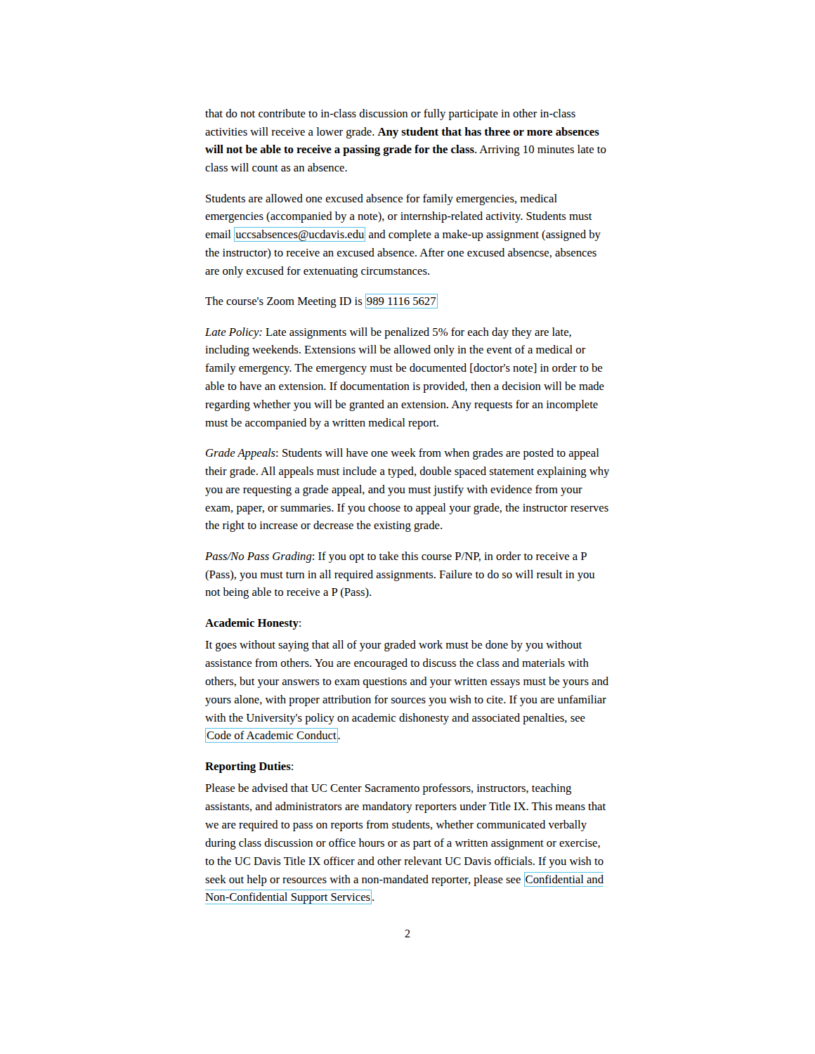that do not contribute to in-class discussion or fully participate in other in-class activities will receive a lower grade. Any student that has three or more absences will not be able to receive a passing grade for the class. Arriving 10 minutes late to class will count as an absence.
Students are allowed one excused absence for family emergencies, medical emergencies (accompanied by a note), or internship-related activity. Students must email uccsabsences@ucdavis.edu and complete a make-up assignment (assigned by the instructor) to receive an excused absence. After one excused absencse, absences are only excused for extenuating circumstances.
The course's Zoom Meeting ID is 989 1116 5627
Late Policy: Late assignments will be penalized 5% for each day they are late, including weekends. Extensions will be allowed only in the event of a medical or family emergency. The emergency must be documented [doctor's note] in order to be able to have an extension. If documentation is provided, then a decision will be made regarding whether you will be granted an extension. Any requests for an incomplete must be accompanied by a written medical report.
Grade Appeals: Students will have one week from when grades are posted to appeal their grade. All appeals must include a typed, double spaced statement explaining why you are requesting a grade appeal, and you must justify with evidence from your exam, paper, or summaries. If you choose to appeal your grade, the instructor reserves the right to increase or decrease the existing grade.
Pass/No Pass Grading: If you opt to take this course P/NP, in order to receive a P (Pass), you must turn in all required assignments. Failure to do so will result in you not being able to receive a P (Pass).
Academic Honesty:
It goes without saying that all of your graded work must be done by you without assistance from others. You are encouraged to discuss the class and materials with others, but your answers to exam questions and your written essays must be yours and yours alone, with proper attribution for sources you wish to cite. If you are unfamiliar with the University's policy on academic dishonesty and associated penalties, see Code of Academic Conduct.
Reporting Duties:
Please be advised that UC Center Sacramento professors, instructors, teaching assistants, and administrators are mandatory reporters under Title IX. This means that we are required to pass on reports from students, whether communicated verbally during class discussion or office hours or as part of a written assignment or exercise, to the UC Davis Title IX officer and other relevant UC Davis officials. If you wish to seek out help or resources with a non-mandated reporter, please see Confidential and Non-Confidential Support Services.
2